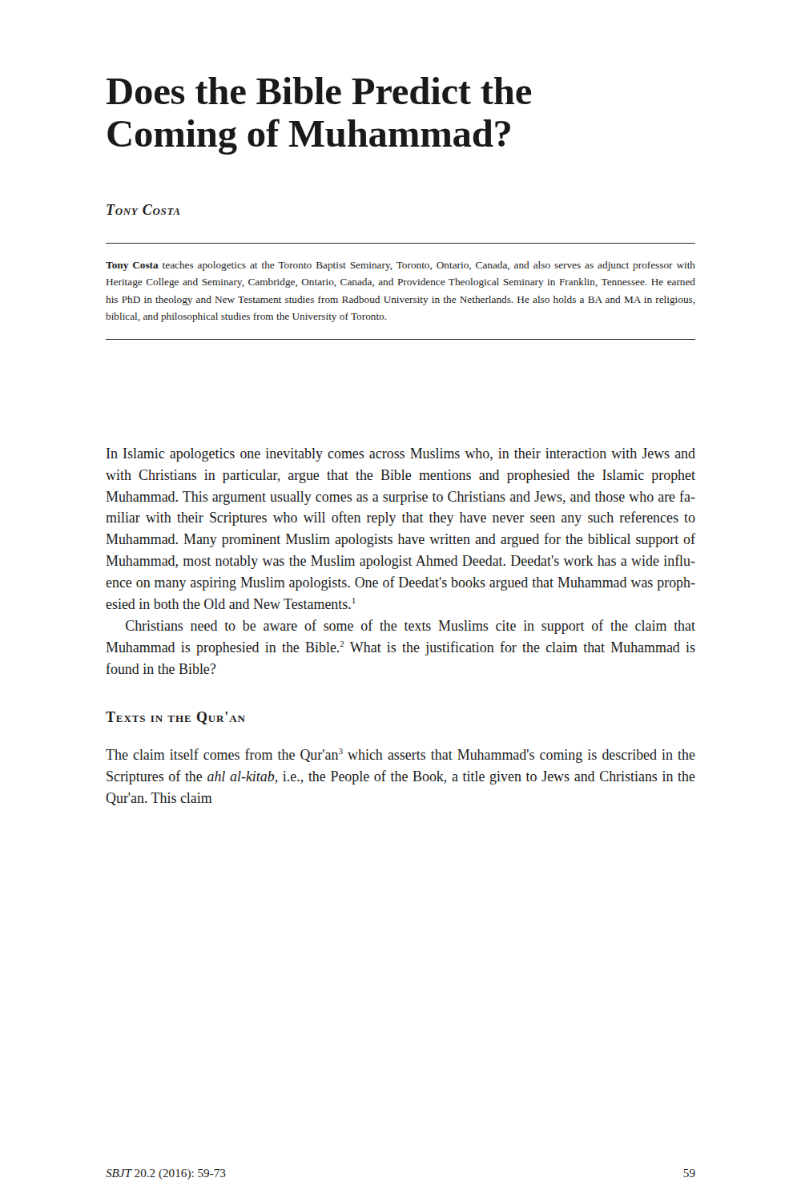Does the Bible Predict the Coming of Muhammad?
Tony Costa
Tony Costa teaches apologetics at the Toronto Baptist Seminary, Toronto, Ontario, Canada, and also serves as adjunct professor with Heritage College and Seminary, Cambridge, Ontario, Canada, and Providence Theological Seminary in Franklin, Tennessee. He earned his PhD in theology and New Testament studies from Radboud University in the Netherlands. He also holds a BA and MA in religious, biblical, and philosophical studies from the University of Toronto.
In Islamic apologetics one inevitably comes across Muslims who, in their interaction with Jews and with Christians in particular, argue that the Bible mentions and prophesied the Islamic prophet Muhammad. This argument usually comes as a surprise to Christians and Jews, and those who are familiar with their Scriptures who will often reply that they have never seen any such references to Muhammad. Many prominent Muslim apologists have written and argued for the biblical support of Muhammad, most notably was the Muslim apologist Ahmed Deedat. Deedat's work has a wide influence on many aspiring Muslim apologists. One of Deedat's books argued that Muhammad was prophesied in both the Old and New Testaments.1
Christians need to be aware of some of the texts Muslims cite in support of the claim that Muhammad is prophesied in the Bible.2 What is the justification for the claim that Muhammad is found in the Bible?
Texts in the Qur'an
The claim itself comes from the Qur'an3 which asserts that Muhammad's coming is described in the Scriptures of the ahl al-kitab, i.e., the People of the Book, a title given to Jews and Christians in the Qur'an. This claim
SBJT 20.2 (2016): 59-73 59